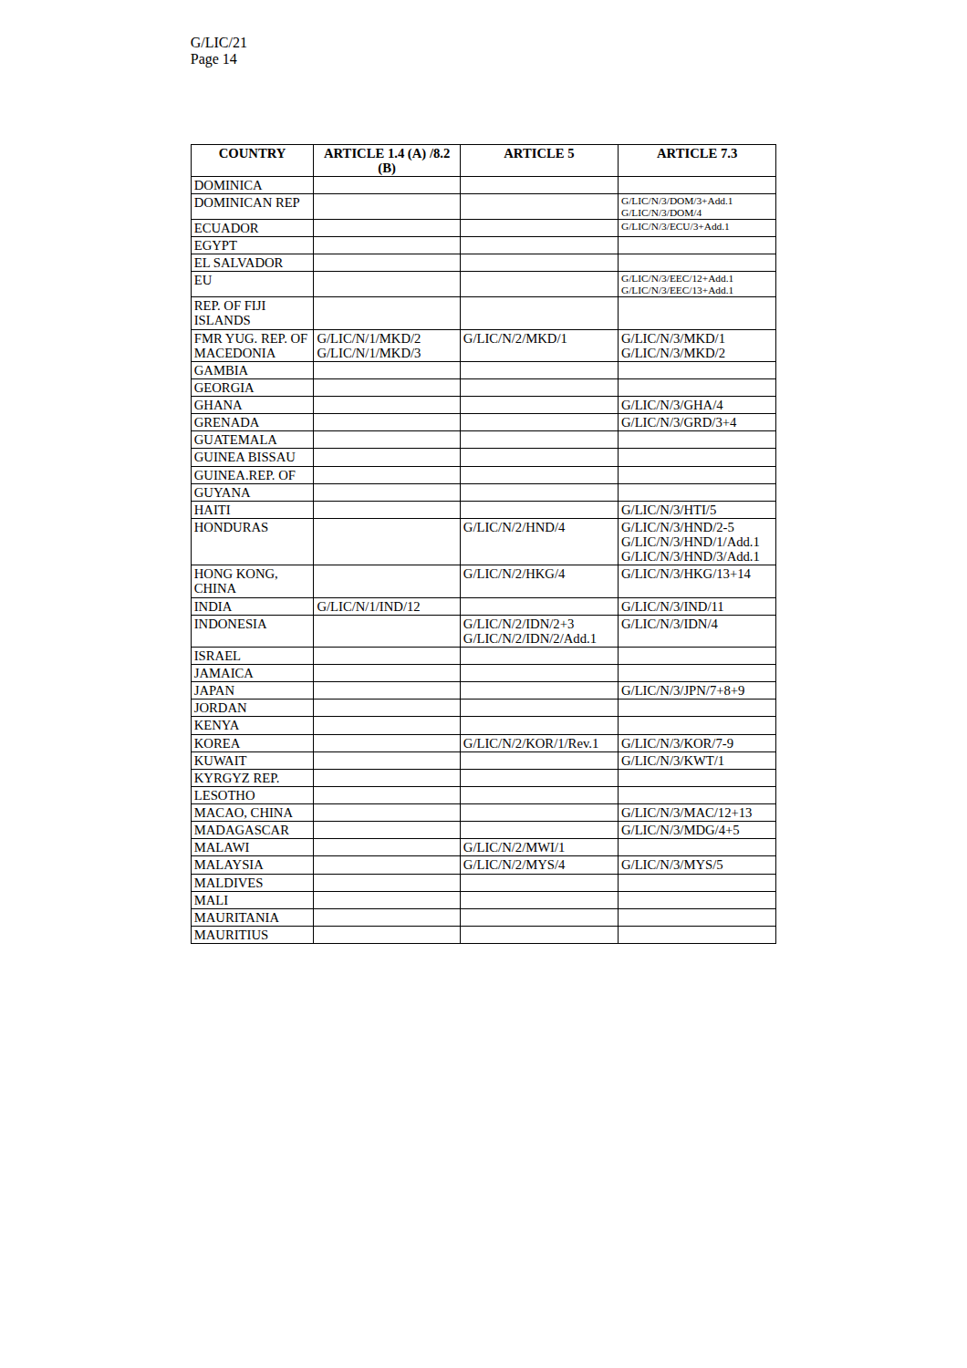G/LIC/21
Page 14
| COUNTRY | ARTICLE 1.4 (A) /8.2 (B) | ARTICLE 5 | ARTICLE 7.3 |
| --- | --- | --- | --- |
| DOMINICA | | | |
| DOMINICAN REP | | | G/LIC/N/3/DOM/3+Add.1 G/LIC/N/3/DOM/4 |
| ECUADOR | | | G/LIC/N/3/ECU/3+Add.1 |
| EGYPT | | | |
| EL SALVADOR | | | |
| EU | | | G/LIC/N/3/EEC/12+Add.1 G/LIC/N/3/EEC/13+Add.1 |
| REP. OF FIJI ISLANDS | | | |
| FMR YUG. REP. OF MACEDONIA | G/LIC/N/1/MKD/2 G/LIC/N/1/MKD/3 | G/LIC/N/2/MKD/1 | G/LIC/N/3/MKD/1 G/LIC/N/3/MKD/2 |
| GAMBIA | | | |
| GEORGIA | | | |
| GHANA | | | G/LIC/N/3/GHA/4 |
| GRENADA | | | G/LIC/N/3/GRD/3+4 |
| GUATEMALA | | | |
| GUINEA BISSAU | | | |
| GUINEA.REP. OF | | | |
| GUYANA | | | |
| HAITI | | | G/LIC/N/3/HTI/5 |
| HONDURAS | | G/LIC/N/2/HND/4 | G/LIC/N/3/HND/2-5 G/LIC/N/3/HND/1/Add.1 G/LIC/N/3/HND/3/Add.1 |
| HONG KONG, CHINA | | G/LIC/N/2/HKG/4 | G/LIC/N/3/HKG/13+14 |
| INDIA | G/LIC/N/1/IND/12 | | G/LIC/N/3/IND/11 |
| INDONESIA | | G/LIC/N/2/IDN/2+3 G/LIC/N/2/IDN/2/Add.1 | G/LIC/N/3/IDN/4 |
| ISRAEL | | | |
| JAMAICA | | | |
| JAPAN | | | G/LIC/N/3/JPN/7+8+9 |
| JORDAN | | | |
| KENYA | | | |
| KOREA | | G/LIC/N/2/KOR/1/Rev.1 | G/LIC/N/3/KOR/7-9 |
| KUWAIT | | | G/LIC/N/3/KWT/1 |
| KYRGYZ REP. | | | |
| LESOTHO | | | |
| MACAO, CHINA | | | G/LIC/N/3/MAC/12+13 |
| MADAGASCAR | | | G/LIC/N/3/MDG/4+5 |
| MALAWI | | G/LIC/N/2/MWI/1 | |
| MALAYSIA | | G/LIC/N/2/MYS/4 | G/LIC/N/3/MYS/5 |
| MALDIVES | | | |
| MALI | | | |
| MAURITANIA | | | |
| MAURITIUS | | | |